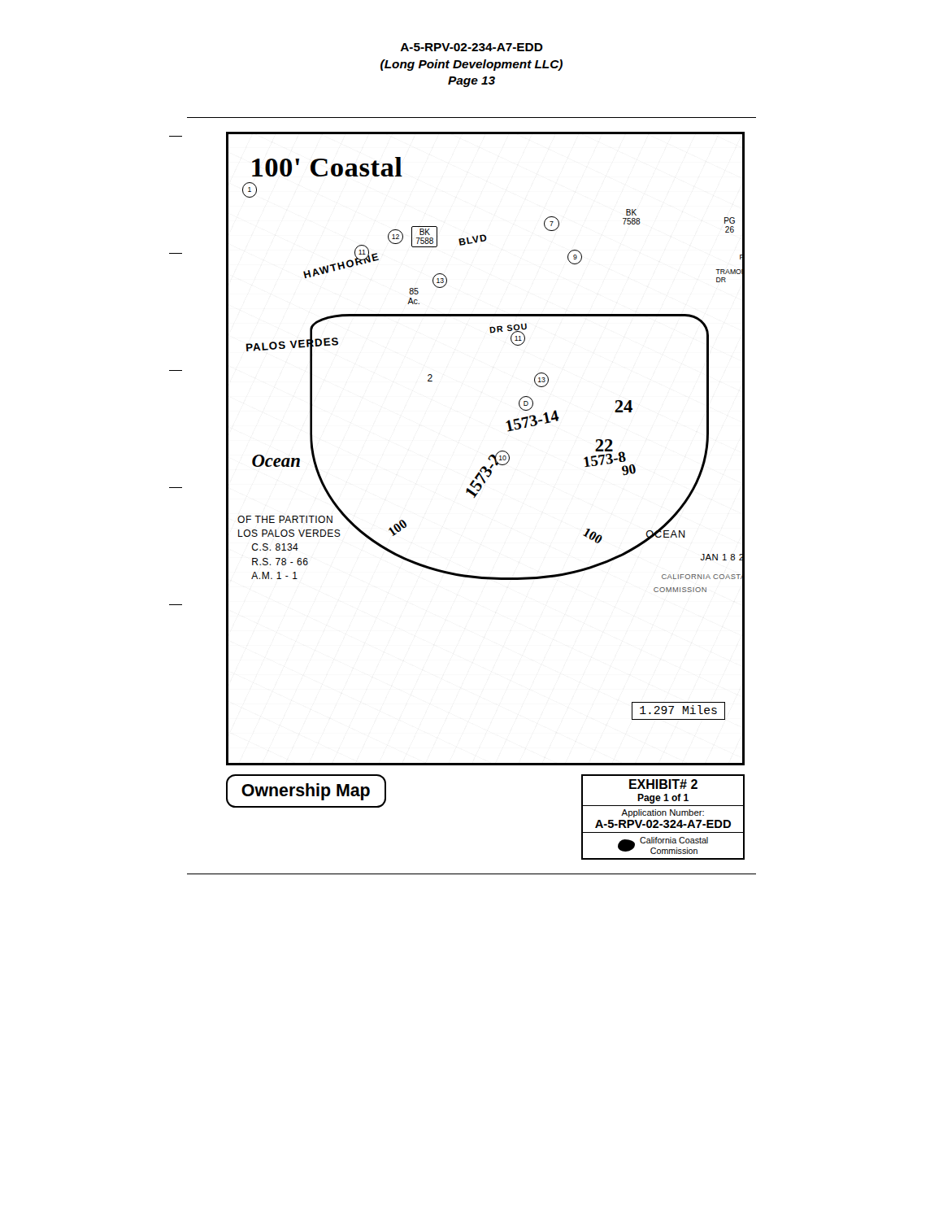A-5-RPV-02-234-A7-EDD
(Long Point Development LLC)
Page 13
100' Coastal
Ocean
1573-14
1573-2
1573-8
24
22
90
100
100
HAWTHORNE
BLVD
PALOS VERDES
BK
7588
BK
7588
PG
26
PG
2
TRAMONTO
DR
85
Ac.
DR SOU
2
OCEAN
JAN 1 8 2005
CALIFORNIA COASTAL
COMMISSION
1
11
12
13
11
13
D
10
7
9
OF THE PARTITION
LOS PALOS VERDES
C.S. 8134
R.S. 78 - 66
A.M. 1 - 1
1.297 Miles
Ownership Map
EXHIBIT# 2
Page 1 of 1
Application Number:
A-5-RPV-02-324-A7-EDD
California Coastal
Commission